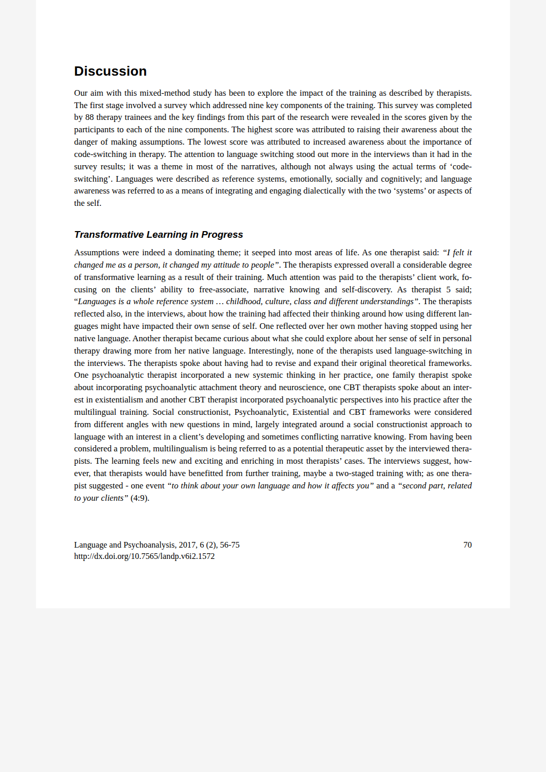Discussion
Our aim with this mixed-method study has been to explore the impact of the training as described by therapists. The first stage involved a survey which addressed nine key components of the training. This survey was completed by 88 therapy trainees and the key findings from this part of the research were revealed in the scores given by the participants to each of the nine components. The highest score was attributed to raising their awareness about the danger of making assumptions. The lowest score was attributed to increased awareness about the importance of code-switching in therapy. The attention to language switching stood out more in the interviews than it had in the survey results; it was a theme in most of the narratives, although not always using the actual terms of ‘code-switching’. Languages were described as reference systems, emotionally, socially and cognitively; and language awareness was referred to as a means of integrating and engaging dialectically with the two ‘systems’ or aspects of the self.
Transformative Learning in Progress
Assumptions were indeed a dominating theme; it seeped into most areas of life. As one therapist said: “I felt it changed me as a person, it changed my attitude to people”. The therapists expressed overall a considerable degree of transformative learning as a result of their training. Much attention was paid to the therapists’ client work, focusing on the clients’ ability to free-associate, narrative knowing and self-discovery. As therapist 5 said; “Languages is a whole reference system … childhood, culture, class and different understandings”. The therapists reflected also, in the interviews, about how the training had affected their thinking around how using different languages might have impacted their own sense of self. One reflected over her own mother having stopped using her native language. Another therapist became curious about what she could explore about her sense of self in personal therapy drawing more from her native language. Interestingly, none of the therapists used language-switching in the interviews. The therapists spoke about having had to revise and expand their original theoretical frameworks. One psychoanalytic therapist incorporated a new systemic thinking in her practice, one family therapist spoke about incorporating psychoanalytic attachment theory and neuroscience, one CBT therapists spoke about an interest in existentialism and another CBT therapist incorporated psychoanalytic perspectives into his practice after the multilingual training. Social constructionist, Psychoanalytic, Existential and CBT frameworks were considered from different angles with new questions in mind, largely integrated around a social constructionist approach to language with an interest in a client’s developing and sometimes conflicting narrative knowing. From having been considered a problem, multilingualism is being referred to as a potential therapeutic asset by the interviewed therapists. The learning feels new and exciting and enriching in most therapists’ cases. The interviews suggest, however, that therapists would have benefitted from further training, maybe a two-staged training with; as one therapist suggested - one event “to think about your own language and how it affects you” and a “second part, related to your clients” (4:9).
Language and Psychoanalysis, 2017, 6 (2), 56-75
http://dx.doi.org/10.7565/landp.v6i2.1572
70